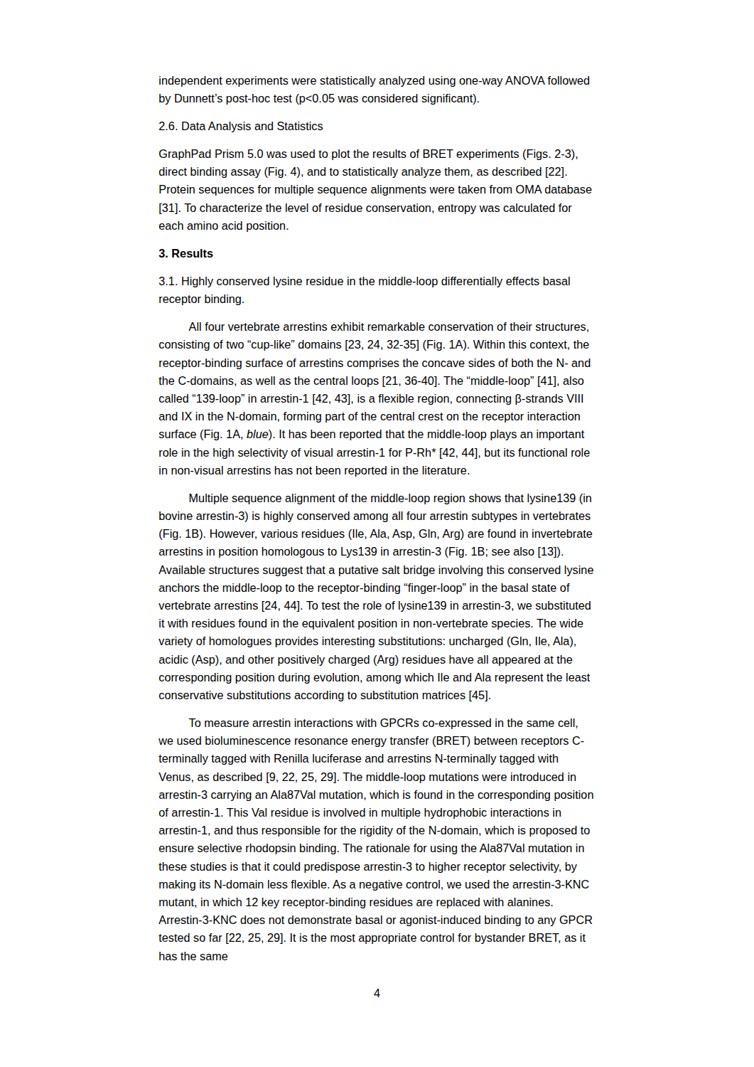independent experiments were statistically analyzed using one-way ANOVA followed by Dunnett’s post-hoc test (p<0.05 was considered significant).
2.6. Data Analysis and Statistics
GraphPad Prism 5.0 was used to plot the results of BRET experiments (Figs. 2-3), direct binding assay (Fig. 4), and to statistically analyze them, as described [22]. Protein sequences for multiple sequence alignments were taken from OMA database [31]. To characterize the level of residue conservation, entropy was calculated for each amino acid position.
3. Results
3.1. Highly conserved lysine residue in the middle-loop differentially effects basal receptor binding.
All four vertebrate arrestins exhibit remarkable conservation of their structures, consisting of two “cup-like” domains [23, 24, 32-35] (Fig. 1A). Within this context, the receptor-binding surface of arrestins comprises the concave sides of both the N- and the C-domains, as well as the central loops [21, 36-40]. The “middle-loop” [41], also called “139-loop” in arrestin-1 [42, 43], is a flexible region, connecting β-strands VIII and IX in the N-domain, forming part of the central crest on the receptor interaction surface (Fig. 1A, blue). It has been reported that the middle-loop plays an important role in the high selectivity of visual arrestin-1 for P-Rh* [42, 44], but its functional role in non-visual arrestins has not been reported in the literature.
Multiple sequence alignment of the middle-loop region shows that lysine139 (in bovine arrestin-3) is highly conserved among all four arrestin subtypes in vertebrates (Fig. 1B). However, various residues (Ile, Ala, Asp, Gln, Arg) are found in invertebrate arrestins in position homologous to Lys139 in arrestin-3 (Fig. 1B; see also [13]). Available structures suggest that a putative salt bridge involving this conserved lysine anchors the middle-loop to the receptor-binding “finger-loop” in the basal state of vertebrate arrestins [24, 44]. To test the role of lysine139 in arrestin-3, we substituted it with residues found in the equivalent position in non-vertebrate species. The wide variety of homologues provides interesting substitutions: uncharged (Gln, Ile, Ala), acidic (Asp), and other positively charged (Arg) residues have all appeared at the corresponding position during evolution, among which Ile and Ala represent the least conservative substitutions according to substitution matrices [45].
To measure arrestin interactions with GPCRs co-expressed in the same cell, we used bioluminescence resonance energy transfer (BRET) between receptors C-terminally tagged with Renilla luciferase and arrestins N-terminally tagged with Venus, as described [9, 22, 25, 29]. The middle-loop mutations were introduced in arrestin-3 carrying an Ala87Val mutation, which is found in the corresponding position of arrestin-1. This Val residue is involved in multiple hydrophobic interactions in arrestin-1, and thus responsible for the rigidity of the N-domain, which is proposed to ensure selective rhodopsin binding. The rationale for using the Ala87Val mutation in these studies is that it could predispose arrestin-3 to higher receptor selectivity, by making its N-domain less flexible. As a negative control, we used the arrestin-3-KNC mutant, in which 12 key receptor-binding residues are replaced with alanines. Arrestin-3-KNC does not demonstrate basal or agonist-induced binding to any GPCR tested so far [22, 25, 29]. It is the most appropriate control for bystander BRET, as it has the same
4